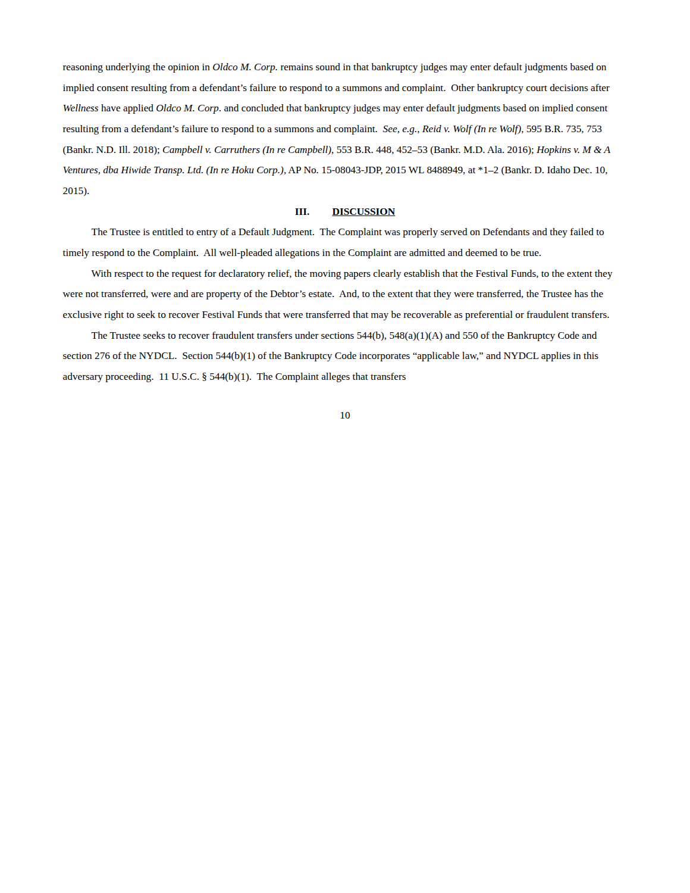reasoning underlying the opinion in Oldco M. Corp. remains sound in that bankruptcy judges may enter default judgments based on implied consent resulting from a defendant’s failure to respond to a summons and complaint. Other bankruptcy court decisions after Wellness have applied Oldco M. Corp. and concluded that bankruptcy judges may enter default judgments based on implied consent resulting from a defendant’s failure to respond to a summons and complaint. See, e.g., Reid v. Wolf (In re Wolf), 595 B.R. 735, 753 (Bankr. N.D. Ill. 2018); Campbell v. Carruthers (In re Campbell), 553 B.R. 448, 452–53 (Bankr. M.D. Ala. 2016); Hopkins v. M & A Ventures, dba Hiwide Transp. Ltd. (In re Hoku Corp.), AP No. 15-08043-JDP, 2015 WL 8488949, at *1–2 (Bankr. D. Idaho Dec. 10, 2015).
III. DISCUSSION
The Trustee is entitled to entry of a Default Judgment. The Complaint was properly served on Defendants and they failed to timely respond to the Complaint. All well-pleaded allegations in the Complaint are admitted and deemed to be true.
With respect to the request for declaratory relief, the moving papers clearly establish that the Festival Funds, to the extent they were not transferred, were and are property of the Debtor’s estate. And, to the extent that they were transferred, the Trustee has the exclusive right to seek to recover Festival Funds that were transferred that may be recoverable as preferential or fraudulent transfers.
The Trustee seeks to recover fraudulent transfers under sections 544(b), 548(a)(1)(A) and 550 of the Bankruptcy Code and section 276 of the NYDCL. Section 544(b)(1) of the Bankruptcy Code incorporates “applicable law,” and NYDCL applies in this adversary proceeding. 11 U.S.C. § 544(b)(1). The Complaint alleges that transfers
10